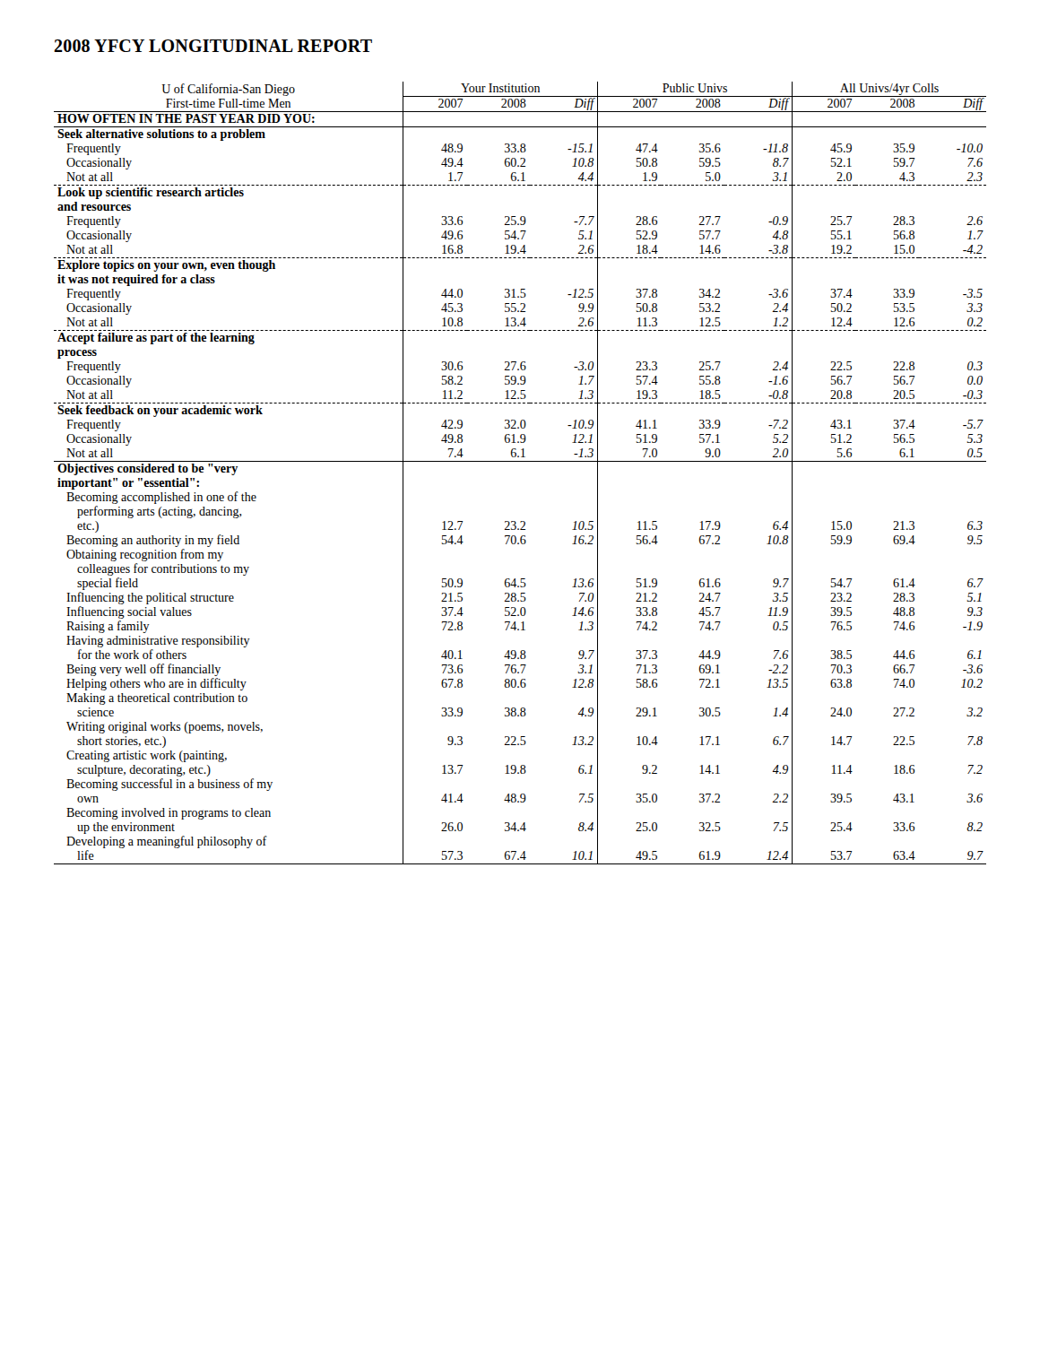2008 YFCY LONGITUDINAL REPORT
| U of California-San Diego | Your Institution | Public Univs | All Univs/4yr Colls |
| First-time Full-time Men | 2007 | 2008 | Diff | 2007 | 2008 | Diff | 2007 | 2008 | Diff |
| HOW OFTEN IN THE PAST YEAR DID YOU: | | | | | | | | | |
| Seek alternative solutions to a problem | | | | | | | | | |
| Frequently | 48.9 | 33.8 | -15.1 | 47.4 | 35.6 | -11.8 | 45.9 | 35.9 | -10.0 |
| Occasionally | 49.4 | 60.2 | 10.8 | 50.8 | 59.5 | 8.7 | 52.1 | 59.7 | 7.6 |
| Not at all | 1.7 | 6.1 | 4.4 | 1.9 | 5.0 | 3.1 | 2.0 | 4.3 | 2.3 |
| Look up scientific research articles | | | | | | | | | |
| and resources | | | | | | | | | |
| Frequently | 33.6 | 25.9 | -7.7 | 28.6 | 27.7 | -0.9 | 25.7 | 28.3 | 2.6 |
| Occasionally | 49.6 | 54.7 | 5.1 | 52.9 | 57.7 | 4.8 | 55.1 | 56.8 | 1.7 |
| Not at all | 16.8 | 19.4 | 2.6 | 18.4 | 14.6 | -3.8 | 19.2 | 15.0 | -4.2 |
| Explore topics on your own, even though | | | | | | | | | |
| it was not required for a class | | | | | | | | | |
| Frequently | 44.0 | 31.5 | -12.5 | 37.8 | 34.2 | -3.6 | 37.4 | 33.9 | -3.5 |
| Occasionally | 45.3 | 55.2 | 9.9 | 50.8 | 53.2 | 2.4 | 50.2 | 53.5 | 3.3 |
| Not at all | 10.8 | 13.4 | 2.6 | 11.3 | 12.5 | 1.2 | 12.4 | 12.6 | 0.2 |
| Accept failure as part of the learning | | | | | | | | | |
| process | | | | | | | | | |
| Frequently | 30.6 | 27.6 | -3.0 | 23.3 | 25.7 | 2.4 | 22.5 | 22.8 | 0.3 |
| Occasionally | 58.2 | 59.9 | 1.7 | 57.4 | 55.8 | -1.6 | 56.7 | 56.7 | 0.0 |
| Not at all | 11.2 | 12.5 | 1.3 | 19.3 | 18.5 | -0.8 | 20.8 | 20.5 | -0.3 |
| Seek feedback on your academic work | | | | | | | | | |
| Frequently | 42.9 | 32.0 | -10.9 | 41.1 | 33.9 | -7.2 | 43.1 | 37.4 | -5.7 |
| Occasionally | 49.8 | 61.9 | 12.1 | 51.9 | 57.1 | 5.2 | 51.2 | 56.5 | 5.3 |
| Not at all | 7.4 | 6.1 | -1.3 | 7.0 | 9.0 | 2.0 | 5.6 | 6.1 | 0.5 |
| Objectives considered to be "very | | | | | | | | | |
| important" or "essential": | | | | | | | | | |
| Becoming accomplished in one of the | | | | | | | | | |
| performing arts (acting, dancing, | | | | | | | | | |
| etc.) | 12.7 | 23.2 | 10.5 | 11.5 | 17.9 | 6.4 | 15.0 | 21.3 | 6.3 |
| Becoming an authority in my field | 54.4 | 70.6 | 16.2 | 56.4 | 67.2 | 10.8 | 59.9 | 69.4 | 9.5 |
| Obtaining recognition from my | | | | | | | | | |
| colleagues for contributions to my | | | | | | | | | |
| special field | 50.9 | 64.5 | 13.6 | 51.9 | 61.6 | 9.7 | 54.7 | 61.4 | 6.7 |
| Influencing the political structure | 21.5 | 28.5 | 7.0 | 21.2 | 24.7 | 3.5 | 23.2 | 28.3 | 5.1 |
| Influencing social values | 37.4 | 52.0 | 14.6 | 33.8 | 45.7 | 11.9 | 39.5 | 48.8 | 9.3 |
| Raising a family | 72.8 | 74.1 | 1.3 | 74.2 | 74.7 | 0.5 | 76.5 | 74.6 | -1.9 |
| Having administrative responsibility | | | | | | | | | |
| for the work of others | 40.1 | 49.8 | 9.7 | 37.3 | 44.9 | 7.6 | 38.5 | 44.6 | 6.1 |
| Being very well off financially | 73.6 | 76.7 | 3.1 | 71.3 | 69.1 | -2.2 | 70.3 | 66.7 | -3.6 |
| Helping others who are in difficulty | 67.8 | 80.6 | 12.8 | 58.6 | 72.1 | 13.5 | 63.8 | 74.0 | 10.2 |
| Making a theoretical contribution to | | | | | | | | | |
| science | 33.9 | 38.8 | 4.9 | 29.1 | 30.5 | 1.4 | 24.0 | 27.2 | 3.2 |
| Writing original works (poems, novels, | | | | | | | | | |
| short stories, etc.) | 9.3 | 22.5 | 13.2 | 10.4 | 17.1 | 6.7 | 14.7 | 22.5 | 7.8 |
| Creating artistic work (painting, | | | | | | | | | |
| sculpture, decorating, etc.) | 13.7 | 19.8 | 6.1 | 9.2 | 14.1 | 4.9 | 11.4 | 18.6 | 7.2 |
| Becoming successful in a business of my | | | | | | | | | |
| own | 41.4 | 48.9 | 7.5 | 35.0 | 37.2 | 2.2 | 39.5 | 43.1 | 3.6 |
| Becoming involved in programs to clean | | | | | | | | | |
| up the environment | 26.0 | 34.4 | 8.4 | 25.0 | 32.5 | 7.5 | 25.4 | 33.6 | 8.2 |
| Developing a meaningful philosophy of | | | | | | | | | |
| life | 57.3 | 67.4 | 10.1 | 49.5 | 61.9 | 12.4 | 53.7 | 63.4 | 9.7 |